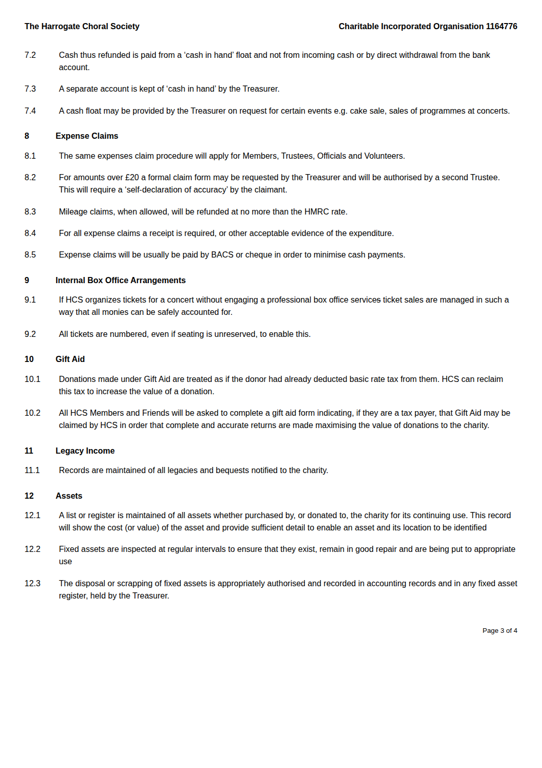The Harrogate Choral Society Charitable Incorporated Organisation 1164776
7.2 Cash thus refunded is paid from a ‘cash in hand’ float and not from incoming cash or by direct withdrawal from the bank account.
7.3 A separate account is kept of ‘cash in hand’ by the Treasurer.
7.4 A cash float may be provided by the Treasurer on request for certain events e.g. cake sale, sales of programmes at concerts.
8 Expense Claims
8.1 The same expenses claim procedure will apply for Members, Trustees, Officials and Volunteers.
8.2 For amounts over £20 a formal claim form may be requested by the Treasurer and will be authorised by a second Trustee. This will require a ‘self-declaration of accuracy’ by the claimant.
8.3 Mileage claims, when allowed, will be refunded at no more than the HMRC rate.
8.4 For all expense claims a receipt is required, or other acceptable evidence of the expenditure.
8.5 Expense claims will be usually be paid by BACS or cheque in order to minimise cash payments.
9 Internal Box Office Arrangements
9.1 If HCS organizes tickets for a concert without engaging a professional box office services ticket sales are managed in such a way that all monies can be safely accounted for.
9.2 All tickets are numbered, even if seating is unreserved, to enable this.
10 Gift Aid
10.1 Donations made under Gift Aid are treated as if the donor had already deducted basic rate tax from them. HCS can reclaim this tax to increase the value of a donation.
10.2 All HCS Members and Friends will be asked to complete a gift aid form indicating, if they are a tax payer, that Gift Aid may be claimed by HCS in order that complete and accurate returns are made maximising the value of donations to the charity.
11 Legacy Income
11.1 Records are maintained of all legacies and bequests notified to the charity.
12 Assets
12.1 A list or register is maintained of all assets whether purchased by, or donated to, the charity for its continuing use. This record will show the cost (or value) of the asset and provide sufficient detail to enable an asset and its location to be identified
12.2 Fixed assets are inspected at regular intervals to ensure that they exist, remain in good repair and are being put to appropriate use
12.3 The disposal or scrapping of fixed assets is appropriately authorised and recorded in accounting records and in any fixed asset register, held by the Treasurer.
Page 3 of 4